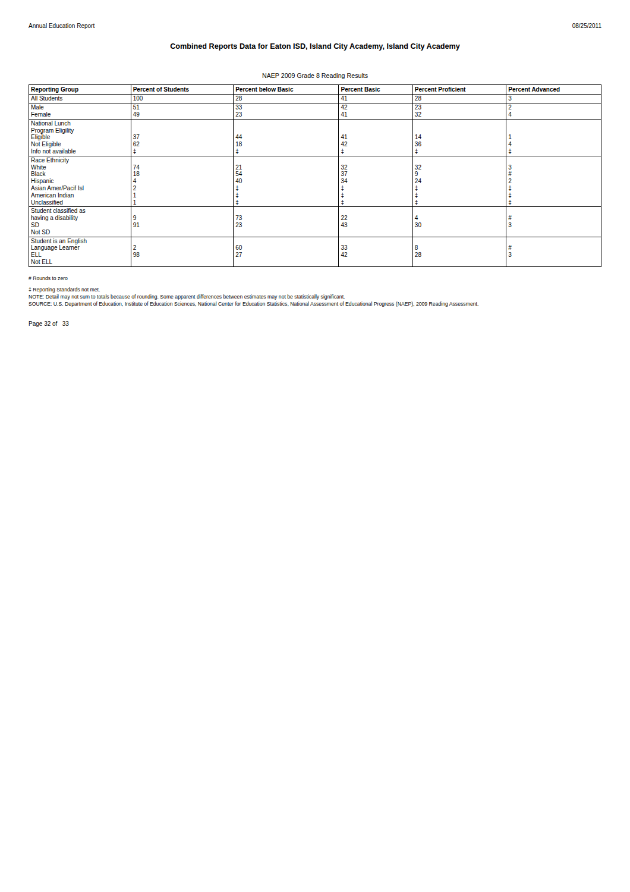Annual Education Report 08/25/2011
Combined Reports Data for Eaton ISD, Island City Academy, Island City Academy
NAEP 2009 Grade 8 Reading Results
| Reporting Group | Percent of Students | Percent below Basic | Percent Basic | Percent Proficient | Percent Advanced |
| --- | --- | --- | --- | --- | --- |
| All Students | 100 | 28 | 41 | 28 | 3 |
| Male Female | 51 49 | 33 23 | 42 41 | 23 32 | 2 4 |
| National Lunch Program Eligility Eligible Not Eligible Info not available | 37 62 ‡ | 44 18 ‡ | 41 42 ‡ | 14 36 ‡ | 1 4 ‡ |
| Race Ethnicity White Black Hispanic Asian Amer/Pacif Isl American Indian Unclassified | 74 18 4 2 1 1 | 21 54 40 ‡ ‡ ‡ | 32 37 34 ‡ ‡ ‡ | 32 9 24 ‡ ‡ ‡ | 3 # 2 ‡ ‡ ‡ |
| Student classified as having a disability SD Not SD | 9 91 | 73 23 | 22 43 | 4 30 | # 3 |
| Student is an English Language Learner ELL Not ELL | 2 98 | 60 27 | 33 42 | 8 28 | # 3 |
# Rounds to zero
‡ Reporting Standards not met.
NOTE: Detail may not sum to totals because of rounding. Some apparent differences between estimates may not be statistically significant.
SOURCE: U.S. Department of Education, Institute of Education Sciences, National Center for Education Statistics, National Assessment of Educational Progress (NAEP), 2009 Reading Assessment.
Page 32 of 33